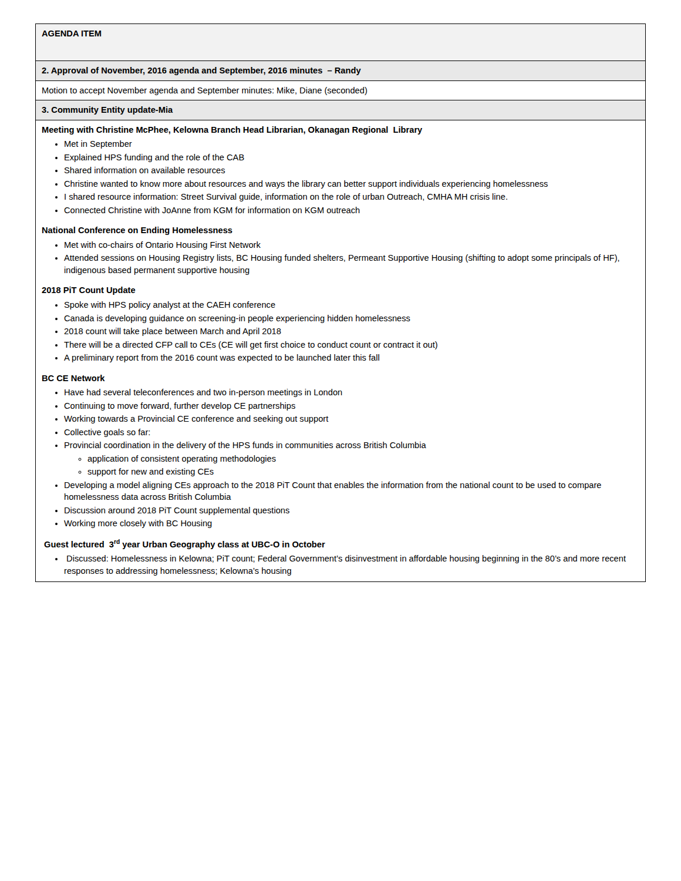| AGENDA ITEM |
| 2. Approval of November, 2016 agenda and September, 2016 minutes – Randy |
| Motion to accept November agenda and September minutes: Mike, Diane (seconded) |
| 3. Community Entity update-Mia |
| Meeting with Christine McPhee, Kelowna Branch Head Librarian, Okanagan Regional Library Met in September Explained HPS funding and the role of the CAB Shared information on available resources Christine wanted to know more about resources and ways the library can better support individuals experiencing homelessness I shared resource information: Street Survival guide, information on the role of urban Outreach, CMHA MH crisis line. Connected Christine with JoAnne from KGM for information on KGM outreach National Conference on Ending Homelessness Met with co-chairs of Ontario Housing First Network Attended sessions on Housing Registry lists, BC Housing funded shelters, Permeant Supportive Housing (shifting to adopt some principals of HF), indigenous based permanent supportive housing 2018 PiT Count Update Spoke with HPS policy analyst at the CAEH conference Canada is developing guidance on screening-in people experiencing hidden homelessness 2018 count will take place between March and April 2018 There will be a directed CFP call to CEs (CE will get first choice to conduct count or contract it out) A preliminary report from the 2016 count was expected to be launched later this fall BC CE Network Have had several teleconferences and two in-person meetings in London Continuing to move forward, further develop CE partnerships Working towards a Provincial CE conference and seeking out support Collective goals so far: Provincial coordination in the delivery of the HPS funds in communities across British Columbia application of consistent operating methodologies support for new and existing CEs Developing a model aligning CEs approach to the 2018 PiT Count that enables the information from the national count to be used to compare homelessness data across British Columbia Discussion around 2018 PiT Count supplemental questions Working more closely with BC Housing Guest lectured 3 rd year Urban Geography class at UBC-O in October Discussed: Homelessness in Kelowna; PiT count; Federal Government’s disinvestment in affordable housing beginning in the 80’s and more recent responses to addressing homelessness; Kelowna’s housing |